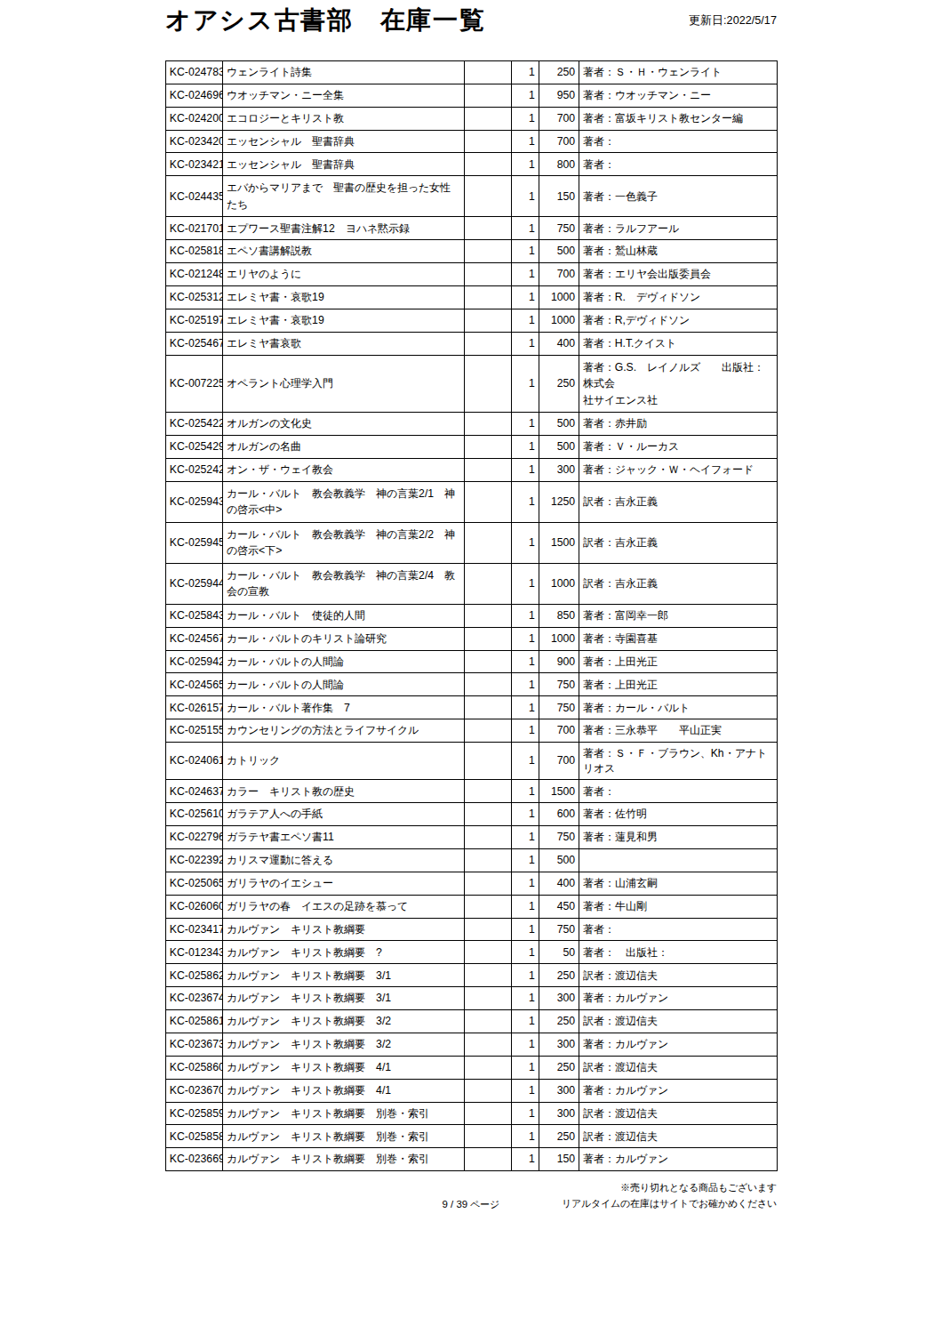オアシス古書部　在庫一覧
更新日:2022/5/17
| KC-024783 | ウェンライト詩集 | | 1 | 250 | 著者：Ｓ・Ｈ・ウェンライト |
| KC-024696 | ウオッチマン・ニー全集 | | 1 | 950 | 著者：ウオッチマン・ニー |
| KC-024200 | エコロジーとキリスト教 | | 1 | 700 | 著者：富坂キリスト教センター編 |
| KC-023420 | エッセンシャル 聖書辞典 | | 1 | 700 | 著者： |
| KC-023421 | エッセンシャル 聖書辞典 | | 1 | 800 | 著者： |
| KC-024435 | エバからマリアまで 聖書の歴史を担った女性 たち | | 1 | 150 | 著者：一色義子 |
| KC-021701 | エプワース聖書注解12 ヨハネ黙示録 | | 1 | 750 | 著者：ラルフアール |
| KC-025818 | エペソ書講解説教 | | 1 | 500 | 著者：鷲山林蔵 |
| KC-021248 | エリヤのように | | 1 | 700 | 著者：エリヤ会出版委員会 |
| KC-025312 | エレミヤ書・哀歌19 | | 1 | 1000 | 著者：R. デヴィドソン |
| KC-025197 | エレミヤ書・哀歌19 | | 1 | 1000 | 著者：R,デヴィドソン |
| KC-025467 | エレミヤ書哀歌 | | 1 | 400 | 著者：H.T.クイスト |
| KC-007225 | オペラント心理学入門 | | 1 | 250 | 著者：G.S. レイノルズ 出版社：株式会 社サイエンス社 |
| KC-025422 | オルガンの文化史 | | 1 | 500 | 著者：赤井励 |
| KC-025429 | オルガンの名曲 | | 1 | 500 | 著者：Ｖ・ルーカス |
| KC-025242 | オン・ザ・ウェイ教会 | | 1 | 300 | 著者：ジャック・Ｗ・ヘイフォード |
| KC-025943 | カール・バルト 教会教義学 神の言葉2/1 神 の啓示<中> | | 1 | 1250 | 訳者：吉永正義 |
| KC-025945 | カール・バルト 教会教義学 神の言葉2/2 神 の啓示<下> | | 1 | 1500 | 訳者：吉永正義 |
| KC-025944 | カール・バルト 教会教義学 神の言葉2/4 教 会の宣教 | | 1 | 1000 | 訳者：吉永正義 |
| KC-025843 | カール・バルト 使徒的人間 | | 1 | 850 | 著者：富岡幸一郎 |
| KC-024567 | カール・バルトのキリスト論研究 | | 1 | 1000 | 著者：寺園喜基 |
| KC-025942 | カール・バルトの人間論 | | 1 | 900 | 著者：上田光正 |
| KC-024565 | カール・バルトの人間論 | | 1 | 750 | 著者：上田光正 |
| KC-026157 | カール・バルト著作集 7 | | 1 | 750 | 著者：カール・バルト |
| KC-025155 | カウンセリングの方法とライフサイクル | | 1 | 700 | 著者：三永恭平 平山正実 |
| KC-024061 | カトリック | | 1 | 700 | 著者：Ｓ・Ｆ・ブラウン、Kh・アナトリオス |
| KC-024637 | カラー キリスト教の歴史 | | 1 | 1500 | 著者： |
| KC-025610 | ガラテア人への手紙 | | 1 | 600 | 著者：佐竹明 |
| KC-022796 | ガラテヤ書エペソ書11 | | 1 | 750 | 著者：蓮見和男 |
| KC-022392 | カリスマ運動に答える | | 1 | 500 | |
| KC-025065 | ガリラヤのイエシュー | | 1 | 400 | 著者：山浦玄嗣 |
| KC-026060 | ガリラヤの春 イエスの足跡を慕って | | 1 | 450 | 著者：牛山剛 |
| KC-023417 | カルヴァン キリスト教綱要 | | 1 | 750 | 著者： |
| KC-012343 | カルヴァン キリスト教綱要 ? | | 1 | 50 | 著者： 出版社： |
| KC-025862 | カルヴァン キリスト教綱要 3/1 | | 1 | 250 | 訳者：渡辺信夫 |
| KC-023674 | カルヴァン キリスト教綱要 3/1 | | 1 | 300 | 著者：カルヴァン |
| KC-025861 | カルヴァン キリスト教綱要 3/2 | | 1 | 250 | 訳者：渡辺信夫 |
| KC-023673 | カルヴァン キリスト教綱要 3/2 | | 1 | 300 | 著者：カルヴァン |
| KC-025860 | カルヴァン キリスト教綱要 4/1 | | 1 | 250 | 訳者：渡辺信夫 |
| KC-023670 | カルヴァン キリスト教綱要 4/1 | | 1 | 300 | 著者：カルヴァン |
| KC-025859 | カルヴァン キリスト教綱要 別巻・索引 | | 1 | 300 | 訳者：渡辺信夫 |
| KC-025858 | カルヴァン キリスト教綱要 別巻・索引 | | 1 | 250 | 訳者：渡辺信夫 |
| KC-023669 | カルヴァン キリスト教綱要 別巻・索引 | | 1 | 150 | 著者：カルヴァン |
9 / 39 ページ
※売り切れとなる商品もございます
リアルタイムの在庫はサイトでお確かめください